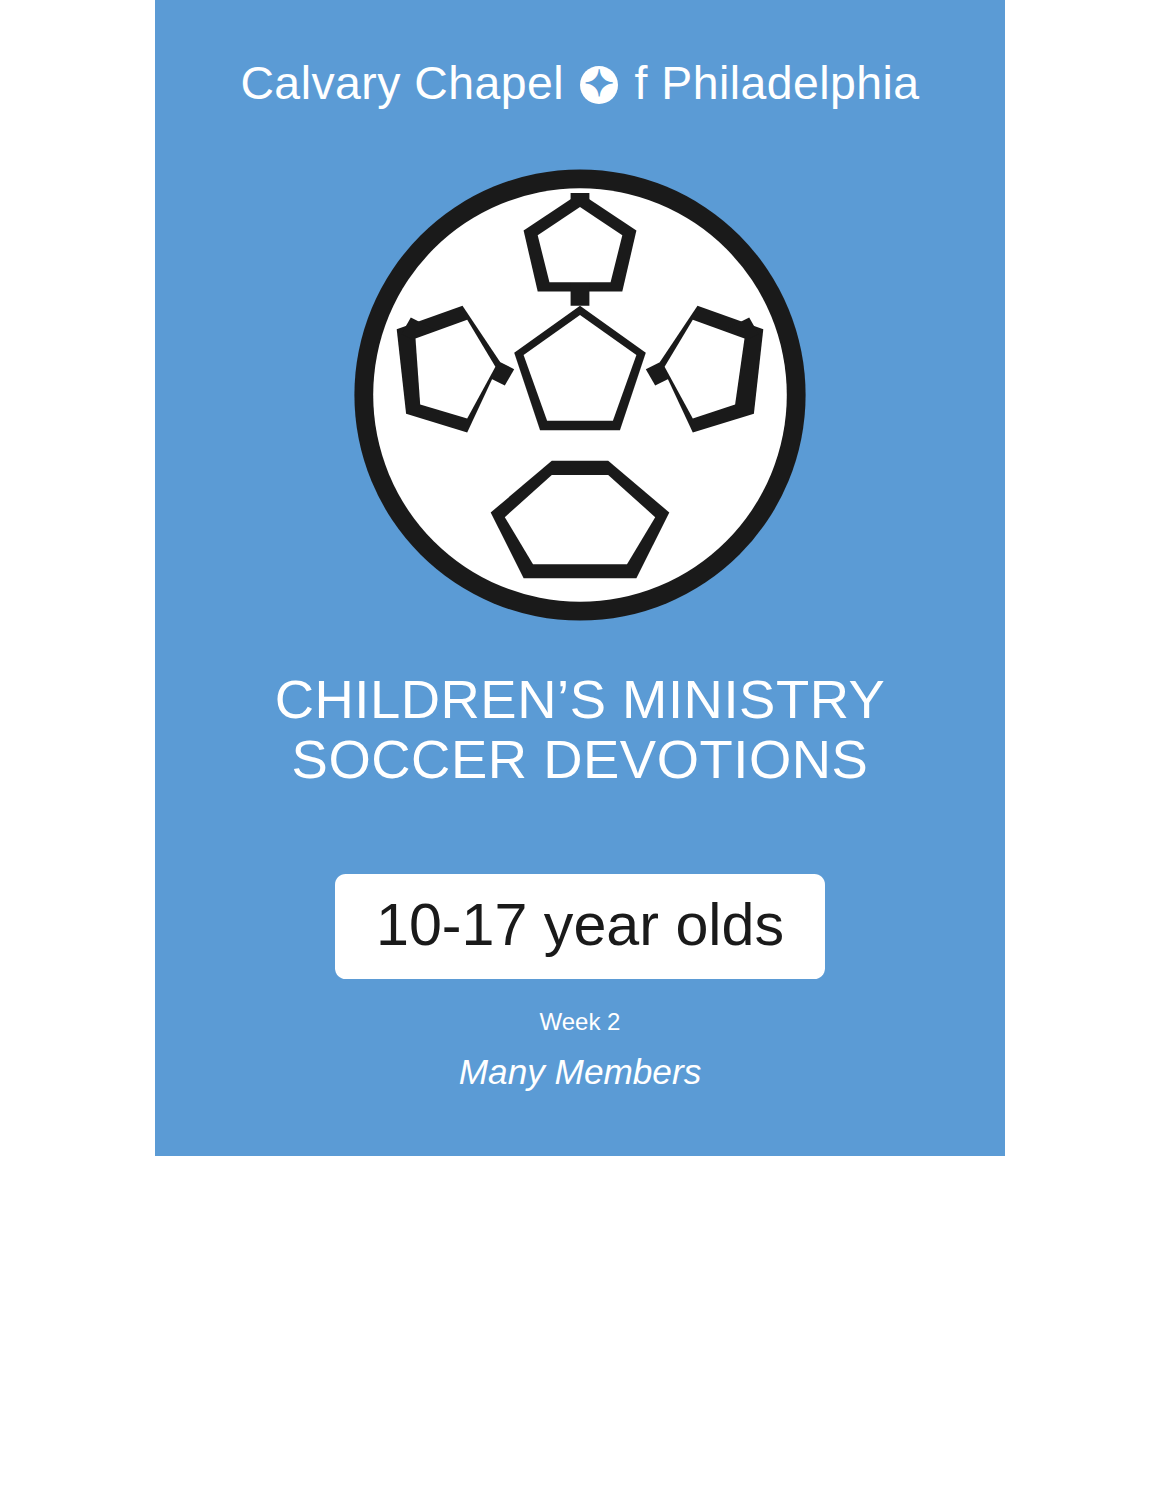Calvary Chapel ✦ f Philadelphia
Children’s Ministry
Soccer Devotions
10-17 year olds
Week 2
Many Members